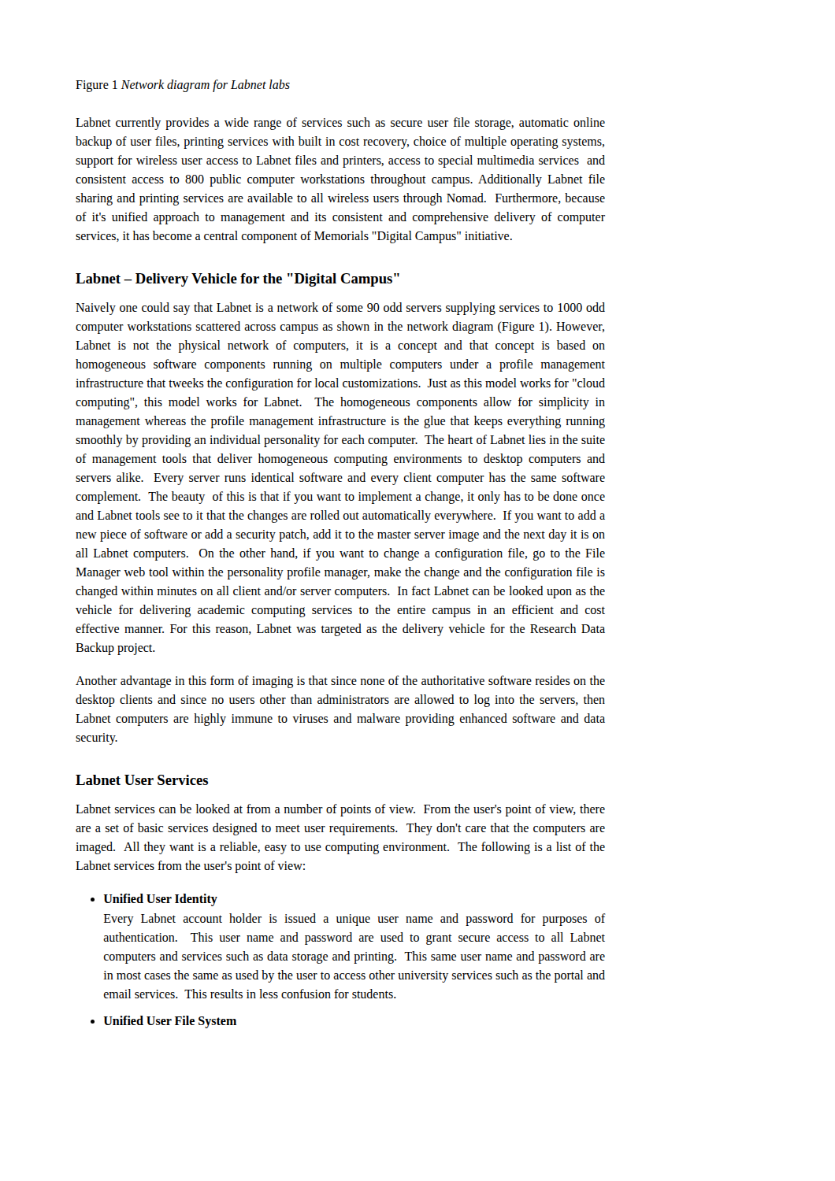Figure 1 Network diagram for Labnet labs
Labnet currently provides a wide range of services such as secure user file storage, automatic online backup of user files, printing services with built in cost recovery, choice of multiple operating systems, support for wireless user access to Labnet files and printers, access to special multimedia services and consistent access to 800 public computer workstations throughout campus. Additionally Labnet file sharing and printing services are available to all wireless users through Nomad. Furthermore, because of it's unified approach to management and its consistent and comprehensive delivery of computer services, it has become a central component of Memorials "Digital Campus" initiative.
Labnet – Delivery Vehicle for the "Digital Campus"
Naively one could say that Labnet is a network of some 90 odd servers supplying services to 1000 odd computer workstations scattered across campus as shown in the network diagram (Figure 1). However, Labnet is not the physical network of computers, it is a concept and that concept is based on homogeneous software components running on multiple computers under a profile management infrastructure that tweeks the configuration for local customizations. Just as this model works for "cloud computing", this model works for Labnet. The homogeneous components allow for simplicity in management whereas the profile management infrastructure is the glue that keeps everything running smoothly by providing an individual personality for each computer. The heart of Labnet lies in the suite of management tools that deliver homogeneous computing environments to desktop computers and servers alike. Every server runs identical software and every client computer has the same software complement. The beauty of this is that if you want to implement a change, it only has to be done once and Labnet tools see to it that the changes are rolled out automatically everywhere. If you want to add a new piece of software or add a security patch, add it to the master server image and the next day it is on all Labnet computers. On the other hand, if you want to change a configuration file, go to the File Manager web tool within the personality profile manager, make the change and the configuration file is changed within minutes on all client and/or server computers. In fact Labnet can be looked upon as the vehicle for delivering academic computing services to the entire campus in an efficient and cost effective manner. For this reason, Labnet was targeted as the delivery vehicle for the Research Data Backup project.
Another advantage in this form of imaging is that since none of the authoritative software resides on the desktop clients and since no users other than administrators are allowed to log into the servers, then Labnet computers are highly immune to viruses and malware providing enhanced software and data security.
Labnet User Services
Labnet services can be looked at from a number of points of view. From the user's point of view, there are a set of basic services designed to meet user requirements. They don't care that the computers are imaged. All they want is a reliable, easy to use computing environment. The following is a list of the Labnet services from the user's point of view:
Unified User Identity
Every Labnet account holder is issued a unique user name and password for purposes of authentication. This user name and password are used to grant secure access to all Labnet computers and services such as data storage and printing. This same user name and password are in most cases the same as used by the user to access other university services such as the portal and email services. This results in less confusion for students.
Unified User File System